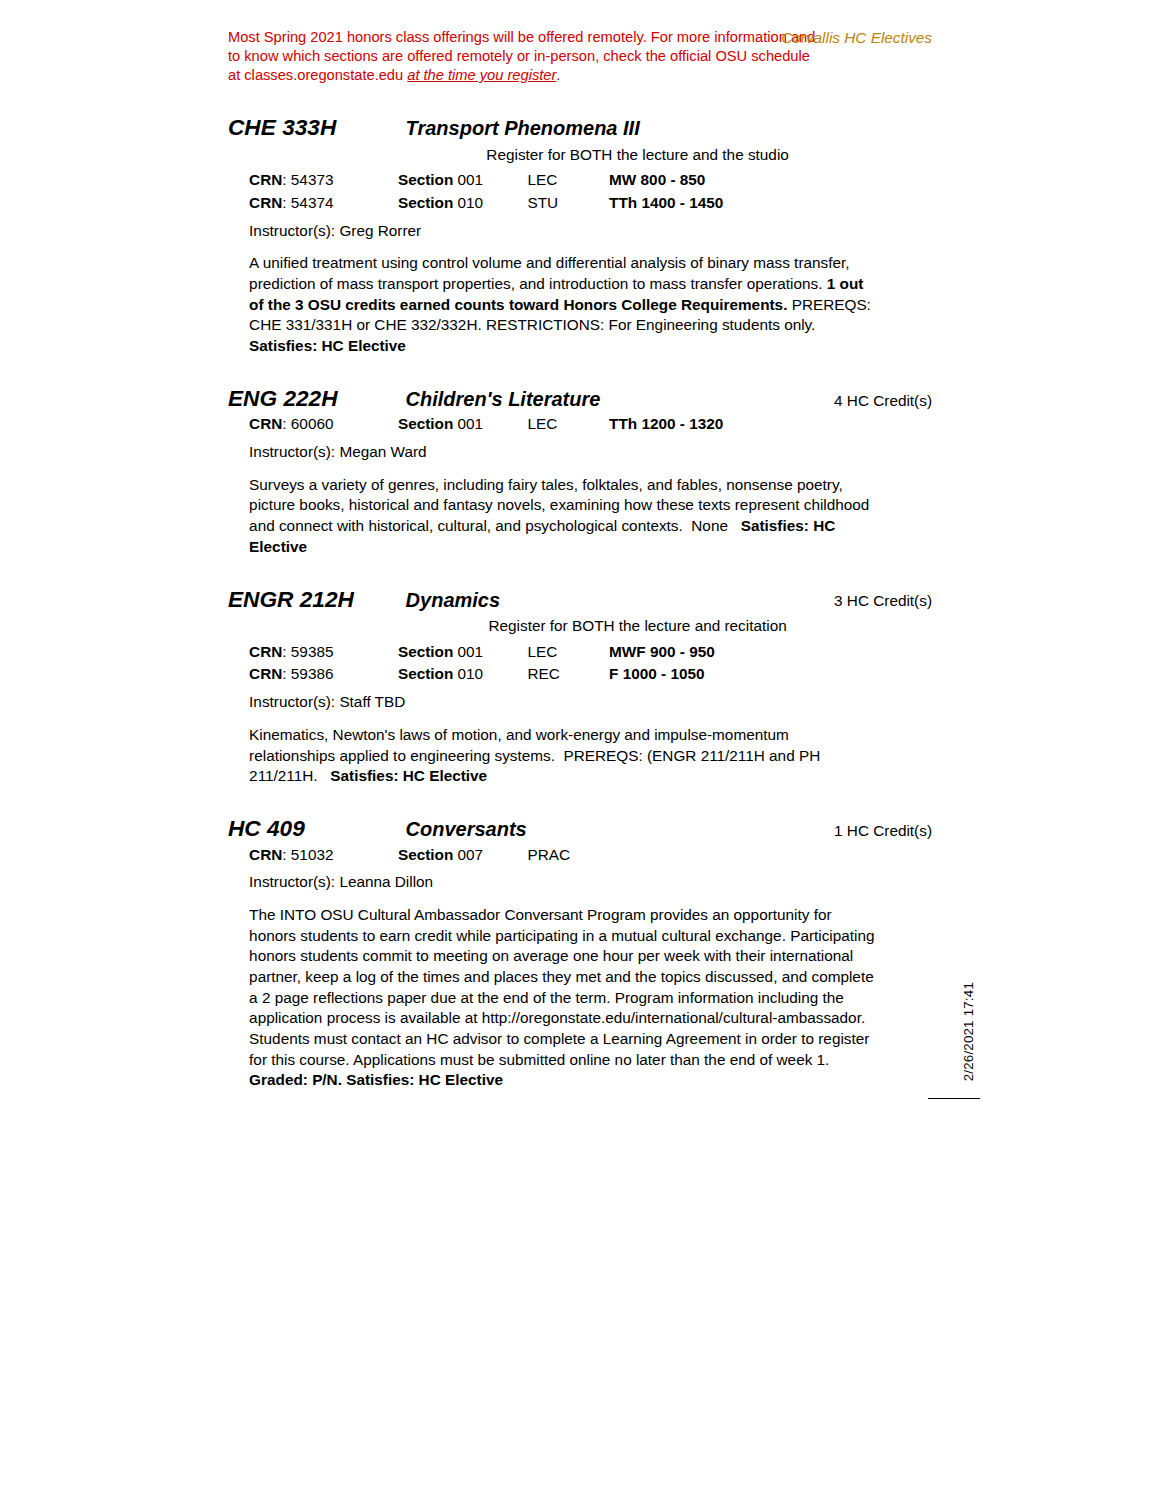Corvallis HC Electives
Most Spring 2021 honors class offerings will be offered remotely. For more information and to know which sections are offered remotely or in-person, check the official OSU schedule at classes.oregonstate.edu at the time you register.
CHE 333H
Transport Phenomena III
Register for BOTH the lecture and the studio
| CRN : 54373 | Section 001 | LEC | MW 800 - 850 |
| CRN : 54374 | Section 010 | STU | TTh 1400 - 1450 |
Instructor(s): Greg Rorrer
A unified treatment using control volume and differential analysis of binary mass transfer, prediction of mass transport properties, and introduction to mass transfer operations. 1 out of the 3 OSU credits earned counts toward Honors College Requirements. PREREQS: CHE 331/331H or CHE 332/332H. RESTRICTIONS: For Engineering students only. Satisfies: HC Elective
ENG 222H
Children's Literature
4 HC Credit(s)
| CRN : 60060 | Section 001 | LEC | TTh 1200 - 1320 |
Instructor(s): Megan Ward
Surveys a variety of genres, including fairy tales, folktales, and fables, nonsense poetry, picture books, historical and fantasy novels, examining how these texts represent childhood and connect with historical, cultural, and psychological contexts. None Satisfies: HC Elective
ENGR 212H
Dynamics
3 HC Credit(s)
Register for BOTH the lecture and recitation
| CRN : 59385 | Section 001 | LEC | MWF 900 - 950 |
| CRN : 59386 | Section 010 | REC | F 1000 - 1050 |
Instructor(s): Staff TBD
Kinematics, Newton's laws of motion, and work-energy and impulse-momentum relationships applied to engineering systems. PREREQS: (ENGR 211/211H and PH 211/211H. Satisfies: HC Elective
HC 409
Conversants
1 HC Credit(s)
| CRN : 51032 | Section 007 | PRAC | |
Instructor(s): Leanna Dillon
The INTO OSU Cultural Ambassador Conversant Program provides an opportunity for honors students to earn credit while participating in a mutual cultural exchange. Participating honors students commit to meeting on average one hour per week with their international partner, keep a log of the times and places they met and the topics discussed, and complete a 2 page reflections paper due at the end of the term. Program information including the application process is available at http://oregonstate.edu/international/cultural-ambassador. Students must contact an HC advisor to complete a Learning Agreement in order to register for this course. Applications must be submitted online no later than the end of week 1. Graded: P/N. Satisfies: HC Elective
2/26/2021 17:41